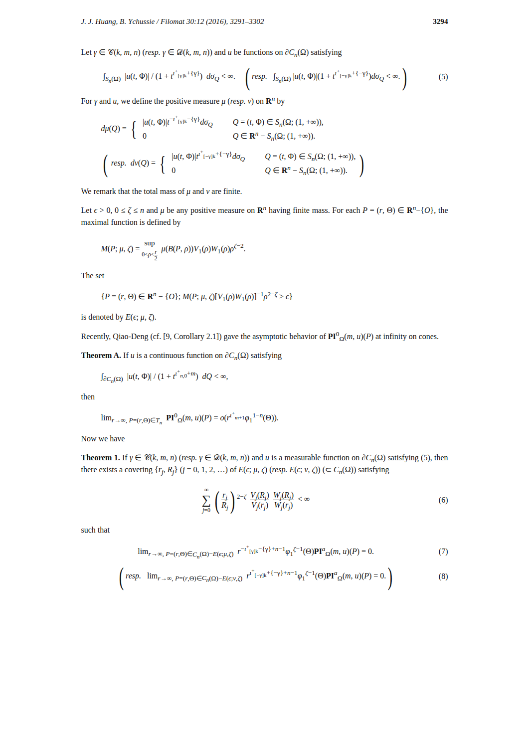J. J. Huang, B. Ychussie / Filomat 30:12 (2016), 3291–3302 3294
Let γ ∈ 𝒞(k, m, n) (resp. γ ∈ 𝒟(k, m, n)) and u be functions on ∂Cn(Ω) satisfying
∫Sn(Ω) |u(t, Φ)| / (1 + tι+[γ]k+{γ}) dσQ < ∞. (resp. ∫Sn(Ω) |u(t, Φ)|(1 + tι+[−γ]k+{−γ})dσQ < ∞.)
(5)
For γ and u, we define the positive measure μ (resp. ν) on Rn by
dμ(Q) = { |u(t, Φ)|t−ι+[γ]k−{γ}dσQ Q = (t, Φ) ∈ Sn(Ω; (1, +∞)), 0 Q ∈ Rn − Sn(Ω; (1, +∞)).
( resp. dν(Q) = { |u(t, Φ)|tι+[−γ]k+{−γ}dσQ Q = (t, Φ) ∈ Sn(Ω; (1, +∞)), 0 Q ∈ Rn − Sn(Ω; (1, +∞)). )
We remark that the total mass of μ and ν are finite.
Let ϵ > 0, 0 ≤ ζ ≤ n and μ be any positive measure on Rn having finite mass. For each P = (r, Θ) ∈ Rn−{O}, the maximal function is defined by
M(P; μ, ζ) = sup 0<ρ<r 2 μ(B(P, ρ))V1(ρ)W1(ρ)ρζ−2.
The set
{P = (r, Θ) ∈ Rn − {O}; M(P; μ, ζ)[V1(ρ)W1(ρ)]−1ρ2−ζ > ϵ}
is denoted by E(ϵ; μ, ζ).
Recently, Qiao-Deng (cf. [9, Corollary 2.1]) gave the asymptotic behavior of PI0Ω(m, u)(P) at infinity on cones.
Theorem A. If u is a continuous function on ∂Cn(Ω) satisfying
∫∂Cn(Ω) |u(t, Φ)| / (1 + tι+n,0+m) dQ < ∞,
then
limr→∞, P=(r,Θ)∈Tn PI0Ω(m, u)(P) = o(rι+m+1φ11−n(Θ)).
Now we have
Theorem 1. If γ ∈ 𝒞(k, m, n) (resp. γ ∈ 𝒟(k, m, n)) and u is a measurable function on ∂Cn(Ω) satisfying (5), then there exists a covering {rj, Rj} (j = 0, 1, 2, …) of E(ϵ; μ, ζ) (resp. E(ϵ; ν, ζ)) (⊂ Cn(Ω)) satisfying
∞ ∑ j=0 (rj Rj)2−ζ Vj(Rj) Vj(rj) Wj(Rj) Wj(rj) < ∞
(6)
such that
limr→∞, P=(r,Θ)∈Cn(Ω)−E(ϵ;μ,ζ) r−ι+[γ]k−{γ}+n−1φ1ζ−1(Θ)PIaΩ(m, u)(P) = 0.
(7)
(resp. limr→∞, P=(r,Θ)∈Cn(Ω)−E(ϵ;ν,ζ) rι+[−γ]k+{−γ}+n−1φ1ζ−1(Θ)PIaΩ(m, u)(P) = 0.)
(8)